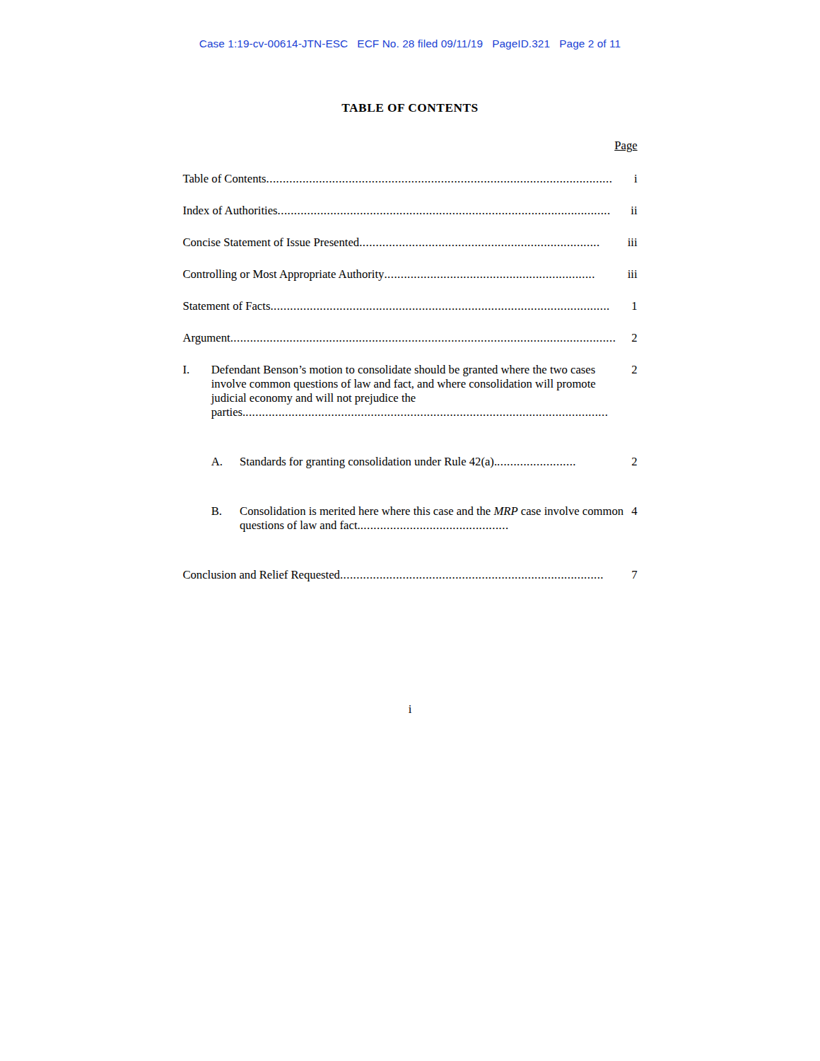Case 1:19-cv-00614-JTN-ESC ECF No. 28 filed 09/11/19 PageID.321 Page 2 of 11
TABLE OF CONTENTS
Page
| Table of Contents ......................................................................................................... | i |
| Index of Authorities ..................................................................................................... | ii |
| Concise Statement of Issue Presented ......................................................................... | iii |
| Controlling or Most Appropriate Authority ................................................................ | iii |
| Statement of Facts ....................................................................................................... | 1 |
| Argument ..................................................................................................................... | 2 |
| / I. / Defendant Benson’s motion to consolidate should be granted where the two cases involve common questions of law and fact, and where consolidation will promote judicial economy and will not prejudice the parties. .............................................................................................................. / 2 / |
| / / A. / Standards for granting consolidation under Rule 42(a). ........................ / 2 / |
| / / B. / Consolidation is merited here where this case and the MRP case involve common questions of law and fact. ............................................. / 4 / |
| Conclusion and Relief Requested ................................................................................ | 7 |
i